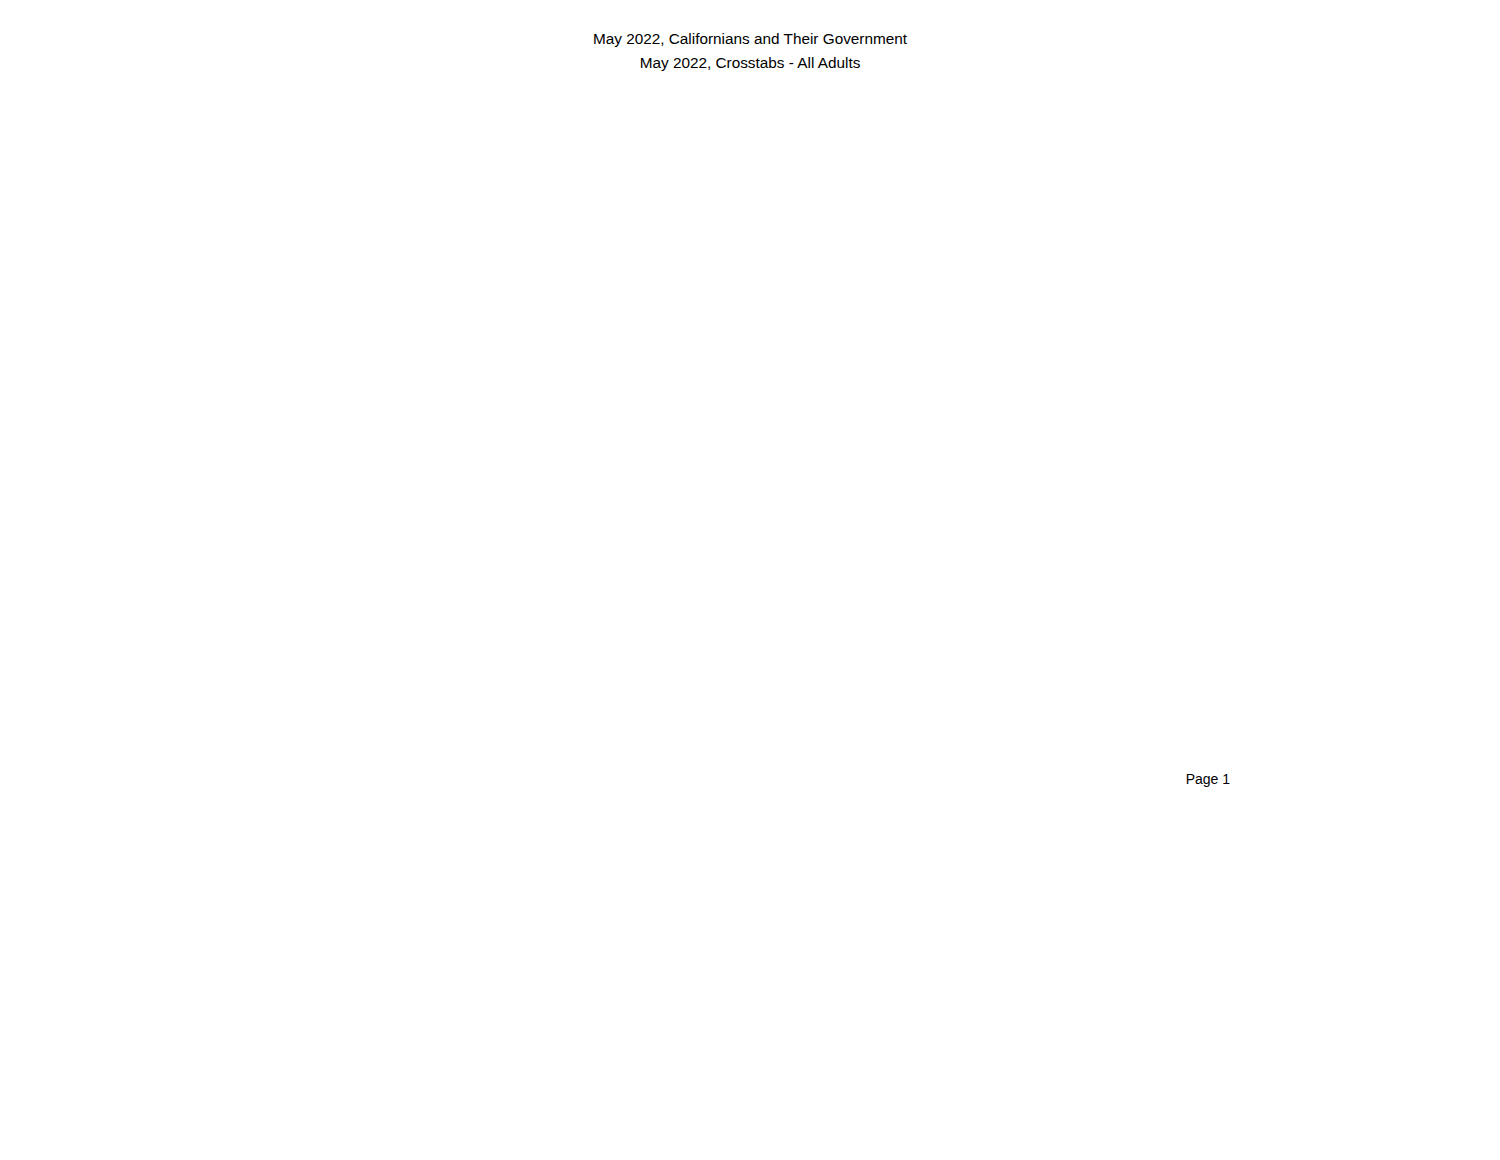May 2022, Californians and Their Government May 2022, Crosstabs - All Adults
Page 1